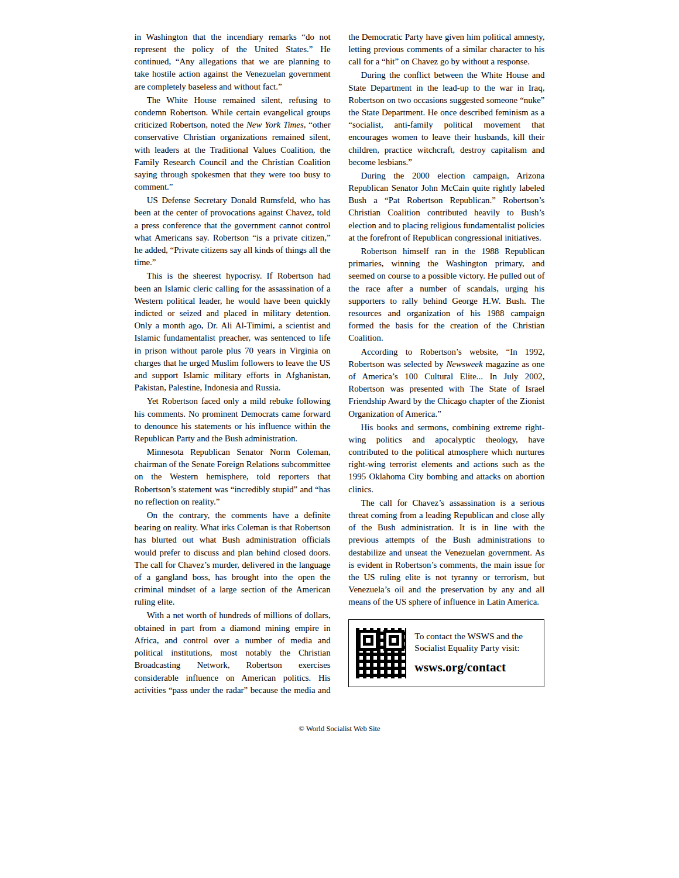in Washington that the incendiary remarks “do not represent the policy of the United States.” He continued, “Any allegations that we are planning to take hostile action against the Venezuelan government are completely baseless and without fact.”
The White House remained silent, refusing to condemn Robertson. While certain evangelical groups criticized Robertson, noted the New York Times, “other conservative Christian organizations remained silent, with leaders at the Traditional Values Coalition, the Family Research Council and the Christian Coalition saying through spokesmen that they were too busy to comment.”
US Defense Secretary Donald Rumsfeld, who has been at the center of provocations against Chavez, told a press conference that the government cannot control what Americans say. Robertson “is a private citizen,” he added, “Private citizens say all kinds of things all the time.”
This is the sheerest hypocrisy. If Robertson had been an Islamic cleric calling for the assassination of a Western political leader, he would have been quickly indicted or seized and placed in military detention. Only a month ago, Dr. Ali Al-Timimi, a scientist and Islamic fundamentalist preacher, was sentenced to life in prison without parole plus 70 years in Virginia on charges that he urged Muslim followers to leave the US and support Islamic military efforts in Afghanistan, Pakistan, Palestine, Indonesia and Russia.
Yet Robertson faced only a mild rebuke following his comments. No prominent Democrats came forward to denounce his statements or his influence within the Republican Party and the Bush administration.
Minnesota Republican Senator Norm Coleman, chairman of the Senate Foreign Relations subcommittee on the Western hemisphere, told reporters that Robertson’s statement was “incredibly stupid” and “has no reflection on reality.”
On the contrary, the comments have a definite bearing on reality. What irks Coleman is that Robertson has blurted out what Bush administration officials would prefer to discuss and plan behind closed doors. The call for Chavez’s murder, delivered in the language of a gangland boss, has brought into the open the criminal mindset of a large section of the American ruling elite.
With a net worth of hundreds of millions of dollars, obtained in part from a diamond mining empire in Africa, and control over a number of media and political institutions, most notably the Christian Broadcasting Network, Robertson exercises considerable influence on American politics. His activities “pass under the radar” because the media and the Democratic Party have given him political amnesty, letting previous comments of a similar character to his call for a “hit” on Chavez go by without a response.
During the conflict between the White House and State Department in the lead-up to the war in Iraq, Robertson on two occasions suggested someone “nuke” the State Department. He once described feminism as a “socialist, anti-family political movement that encourages women to leave their husbands, kill their children, practice witchcraft, destroy capitalism and become lesbians.”
During the 2000 election campaign, Arizona Republican Senator John McCain quite rightly labeled Bush a “Pat Robertson Republican.” Robertson’s Christian Coalition contributed heavily to Bush’s election and to placing religious fundamentalist policies at the forefront of Republican congressional initiatives.
Robertson himself ran in the 1988 Republican primaries, winning the Washington primary, and seemed on course to a possible victory. He pulled out of the race after a number of scandals, urging his supporters to rally behind George H.W. Bush. The resources and organization of his 1988 campaign formed the basis for the creation of the Christian Coalition.
According to Robertson’s website, “In 1992, Robertson was selected by Newsweek magazine as one of America’s 100 Cultural Elite... In July 2002, Robertson was presented with The State of Israel Friendship Award by the Chicago chapter of the Zionist Organization of America.”
His books and sermons, combining extreme right-wing politics and apocalyptic theology, have contributed to the political atmosphere which nurtures right-wing terrorist elements and actions such as the 1995 Oklahoma City bombing and attacks on abortion clinics.
The call for Chavez’s assassination is a serious threat coming from a leading Republican and close ally of the Bush administration. It is in line with the previous attempts of the Bush administrations to destabilize and unseat the Venezuelan government. As is evident in Robertson’s comments, the main issue for the US ruling elite is not tyranny or terrorism, but Venezuela’s oil and the preservation by any and all means of the US sphere of influence in Latin America.
To contact the WSWS and the
Socialist Equality Party visit: wsws.org/contact
© World Socialist Web Site